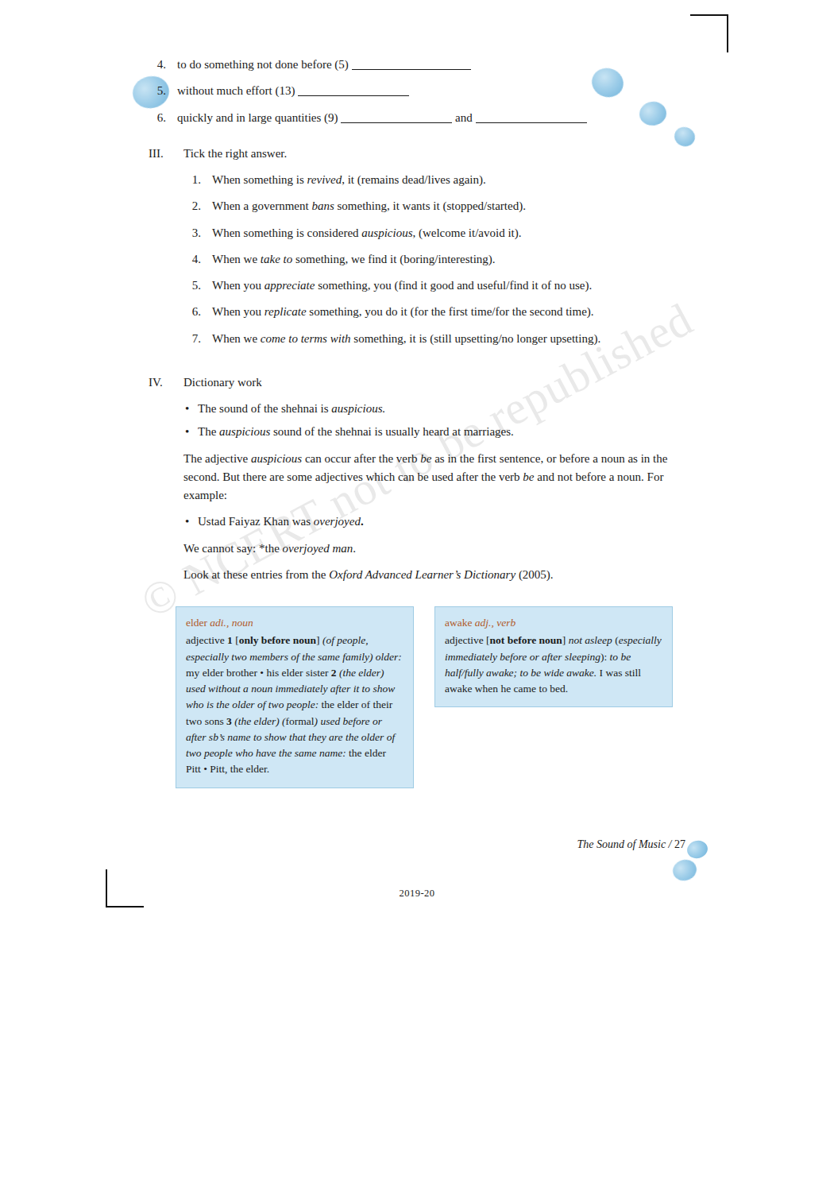© NCERT not to be republished
4. to do something not done before (5)
5. without much effort (13)
6. quickly and in large quantities (9) and
III.
Tick the right answer.
1. When something is revived, it (remains dead/lives again).
2. When a government bans something, it wants it (stopped/started).
3. When something is considered auspicious, (welcome it/avoid it).
4. When we take to something, we find it (boring/interesting).
5. When you appreciate something, you (find it good and useful/find it of no use).
6. When you replicate something, you do it (for the first time/for the second time).
7. When we come to terms with something, it is (still upsetting/no longer upsetting).
IV.
Dictionary work
The sound of the shehnai is auspicious.
The auspicious sound of the shehnai is usually heard at marriages.
The adjective auspicious can occur after the verb be as in the first sentence, or before a noun as in the second. But there are some adjectives which can be used after the verb be and not before a noun. For example:
Ustad Faiyaz Khan was overjoyed.
We cannot say: *the overjoyed man.
Look at these entries from the Oxford Advanced Learner’s Dictionary (2005).
elder adi., noun
adjective 1 [only before noun] (of people, especially two members of the same family) older: my elder brother • his elder sister 2 (the elder) used without a noun immediately after it to show who is the older of two people: the elder of their two sons 3 (the elder) (formal) used before or after sb’s name to show that they are the older of two people who have the same name: the elder Pitt • Pitt, the elder.
awake adj., verb
adjective [not before noun] not asleep (especially immediately before or after sleeping): to be half/fully awake; to be wide awake. I was still awake when he came to bed.
The Sound of Music / 27
2019-20